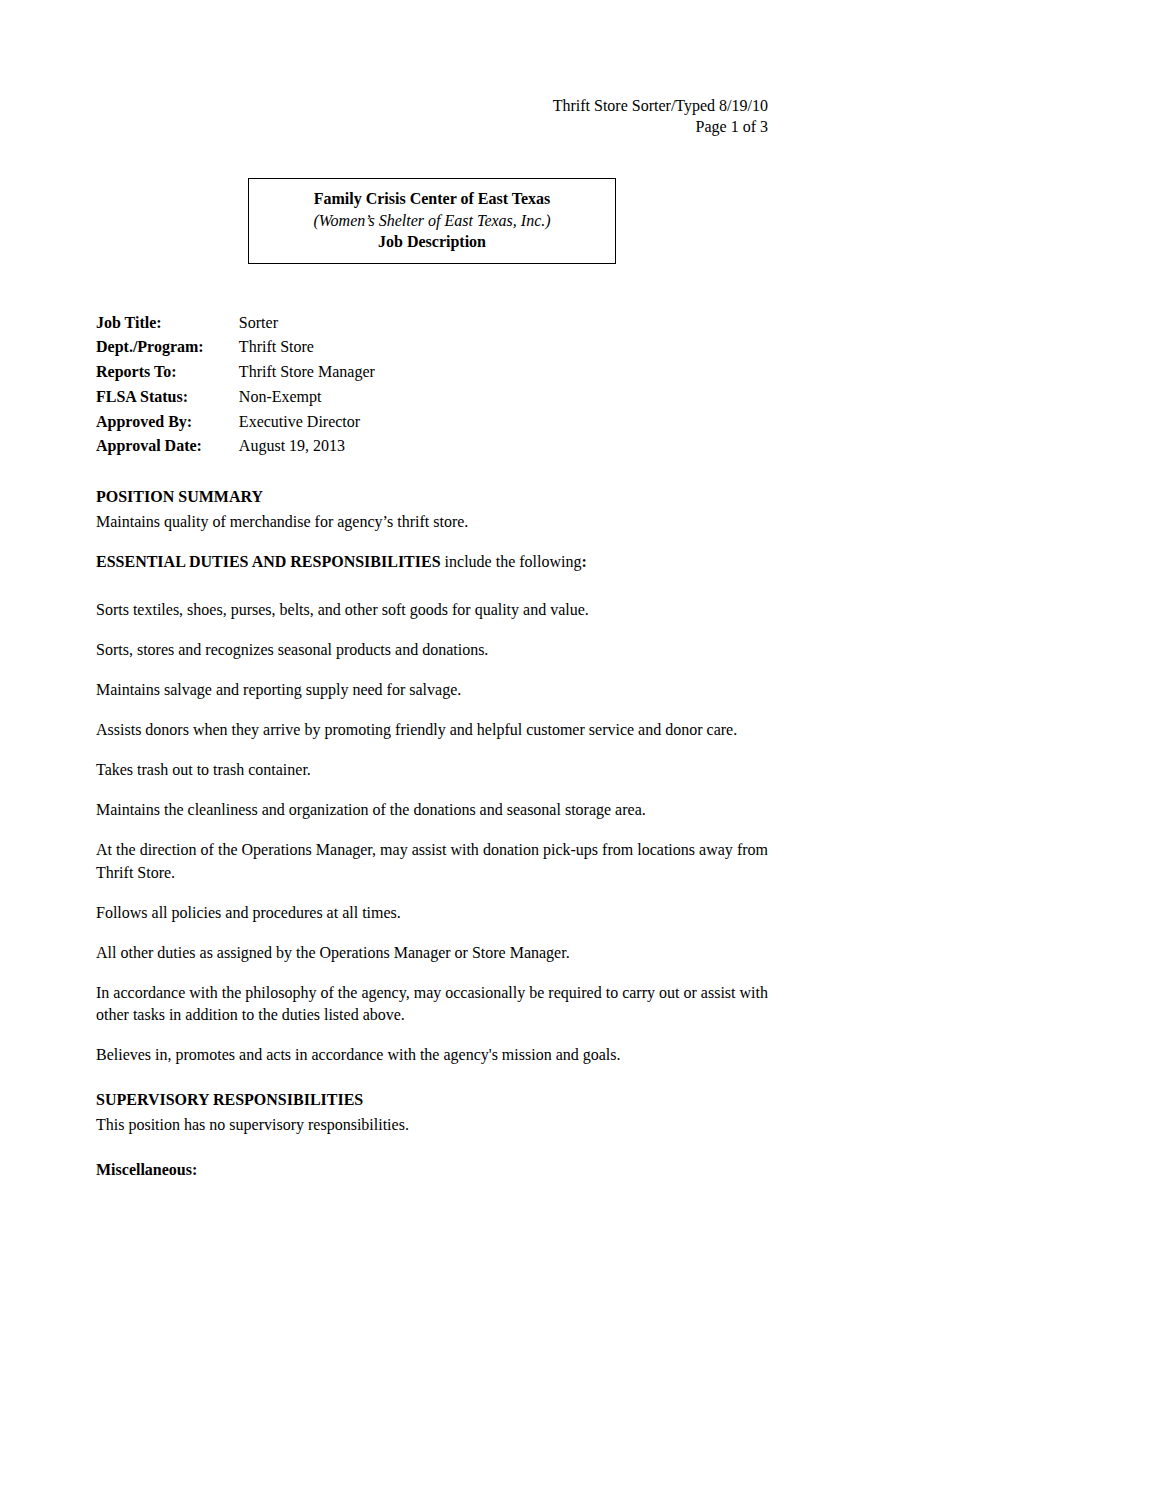Thrift Store Sorter/Typed 8/19/10
Page 1 of 3
Family Crisis Center of East Texas
(Women’s Shelter of East Texas, Inc.)
Job Description
| Job Title: | Sorter |
| Dept./Program: | Thrift Store |
| Reports To: | Thrift Store Manager |
| FLSA Status: | Non-Exempt |
| Approved By: | Executive Director |
| Approval Date: | August 19, 2013 |
Position Summary
Maintains quality of merchandise for agency’s thrift store.
ESSENTIAL DUTIES AND RESPONSIBILITIES include the following:
Sorts textiles, shoes, purses, belts, and other soft goods for quality and value.
Sorts, stores and recognizes seasonal products and donations.
Maintains salvage and reporting supply need for salvage.
Assists donors when they arrive by promoting friendly and helpful customer service and donor care.
Takes trash out to trash container.
Maintains the cleanliness and organization of the donations and seasonal storage area.
At the direction of the Operations Manager, may assist with donation pick-ups from locations away from Thrift Store.
Follows all policies and procedures at all times.
All other duties as assigned by the Operations Manager or Store Manager.
In accordance with the philosophy of the agency, may occasionally be required to carry out or assist with other tasks in addition to the duties listed above.
Believes in, promotes and acts in accordance with the agency's mission and goals.
Supervisory Responsibilities
This position has no supervisory responsibilities.
Miscellaneous: